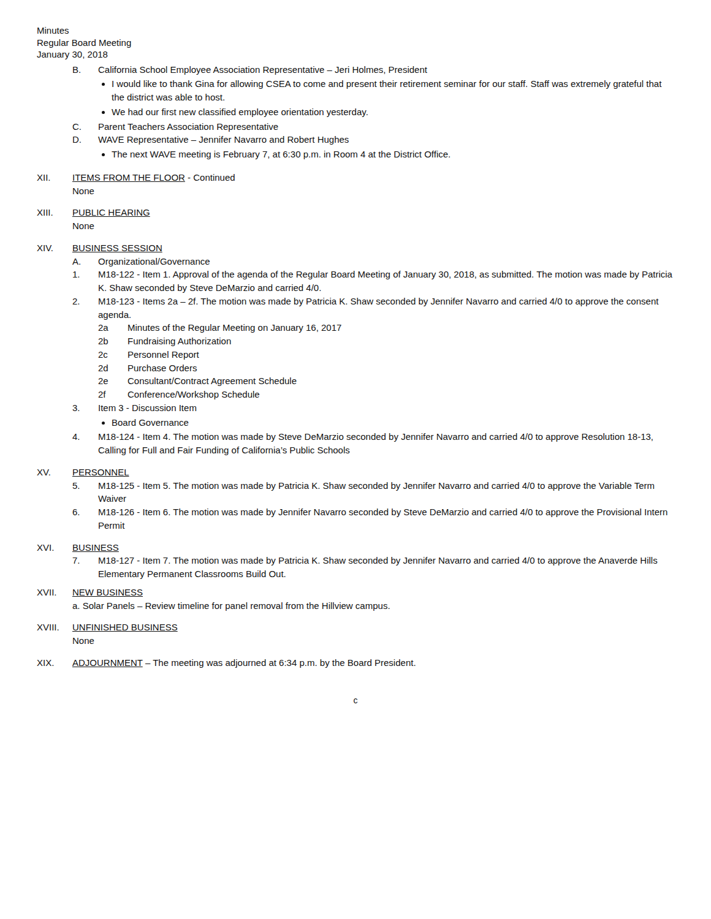Minutes
Regular Board Meeting
January 30, 2018
| | B. | California School Employee Association Representative – Jeri Holmes, President I would like to thank Gina for allowing CSEA to come and present their retirement seminar for our staff. Staff was extremely grateful that the district was able to host. We had our first new classified employee orientation yesterday. |
| | C. | Parent Teachers Association Representative |
| | D. | WAVE Representative – Jennifer Navarro and Robert Hughes The next WAVE meeting is February 7, at 6:30 p.m. in Room 4 at the District Office. |
| XII. | Items from the Floor - Continued None |
| XIII. | Public Hearing None |
| XIV. | Business Session |
| | A. | Organizational/Governance |
| | 1. | M18-122 - Item 1. Approval of the agenda of the Regular Board Meeting of January 30, 2018, as submitted. The motion was made by Patricia K. Shaw seconded by Steve DeMarzio and carried 4/0. |
| | 2. | M18-123 - Items 2a – 2f. The motion was made by Patricia K. Shaw seconded by Jennifer Navarro and carried 4/0 to approve the consent agenda. / 2a / Minutes of the Regular Meeting on January 16, 2017 / / 2b / Fundraising Authorization / / 2c / Personnel Report / / 2d / Purchase Orders / / 2e / Consultant/Contract Agreement Schedule / / 2f / Conference/Workshop Schedule / |
| | 3. | Item 3 - Discussion Item Board Governance |
| | 4. | M18-124 - Item 4. The motion was made by Steve DeMarzio seconded by Jennifer Navarro and carried 4/0 to approve Resolution 18-13, Calling for Full and Fair Funding of California’s Public Schools |
| XV. | Personnel |
| | 5. | M18-125 - Item 5. The motion was made by Patricia K. Shaw seconded by Jennifer Navarro and carried 4/0 to approve the Variable Term Waiver |
| | 6. | M18-126 - Item 6. The motion was made by Jennifer Navarro seconded by Steve DeMarzio and carried 4/0 to approve the Provisional Intern Permit |
| XVI. | Business |
| | 7. | M18-127 - Item 7. The motion was made by Patricia K. Shaw seconded by Jennifer Navarro and carried 4/0 to approve the Anaverde Hills Elementary Permanent Classrooms Build Out. |
| XVII. | New Business a. Solar Panels – Review timeline for panel removal from the Hillview campus. |
| XVIII. | Unfinished Business None |
| XIX. | Adjournment – The meeting was adjourned at 6:34 p.m. by the Board President. |
c